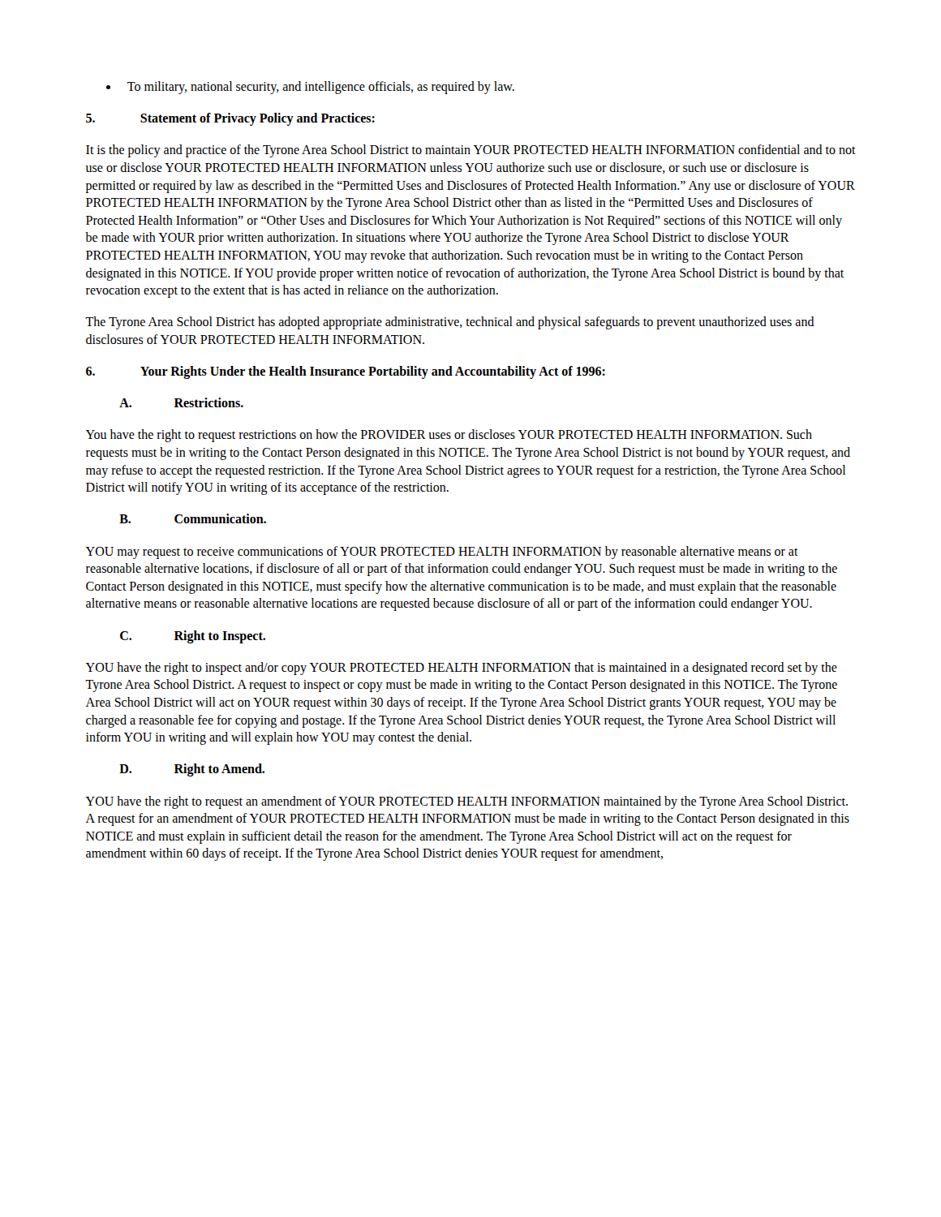To military, national security, and intelligence officials, as required by law.
5. Statement of Privacy Policy and Practices:
It is the policy and practice of the Tyrone Area School District to maintain YOUR PROTECTED HEALTH INFORMATION confidential and to not use or disclose YOUR PROTECTED HEALTH INFORMATION unless YOU authorize such use or disclosure, or such use or disclosure is permitted or required by law as described in the “Permitted Uses and Disclosures of Protected Health Information.” Any use or disclosure of YOUR PROTECTED HEALTH INFORMATION by the Tyrone Area School District other than as listed in the “Permitted Uses and Disclosures of Protected Health Information” or “Other Uses and Disclosures for Which Your Authorization is Not Required” sections of this NOTICE will only be made with YOUR prior written authorization. In situations where YOU authorize the Tyrone Area School District to disclose YOUR PROTECTED HEALTH INFORMATION, YOU may revoke that authorization. Such revocation must be in writing to the Contact Person designated in this NOTICE. If YOU provide proper written notice of revocation of authorization, the Tyrone Area School District is bound by that revocation except to the extent that is has acted in reliance on the authorization.
The Tyrone Area School District has adopted appropriate administrative, technical and physical safeguards to prevent unauthorized uses and disclosures of YOUR PROTECTED HEALTH INFORMATION.
6. Your Rights Under the Health Insurance Portability and Accountability Act of 1996:
A. Restrictions.
You have the right to request restrictions on how the PROVIDER uses or discloses YOUR PROTECTED HEALTH INFORMATION. Such requests must be in writing to the Contact Person designated in this NOTICE. The Tyrone Area School District is not bound by YOUR request, and may refuse to accept the requested restriction. If the Tyrone Area School District agrees to YOUR request for a restriction, the Tyrone Area School District will notify YOU in writing of its acceptance of the restriction.
B. Communication.
YOU may request to receive communications of YOUR PROTECTED HEALTH INFORMATION by reasonable alternative means or at reasonable alternative locations, if disclosure of all or part of that information could endanger YOU. Such request must be made in writing to the Contact Person designated in this NOTICE, must specify how the alternative communication is to be made, and must explain that the reasonable alternative means or reasonable alternative locations are requested because disclosure of all or part of the information could endanger YOU.
C. Right to Inspect.
YOU have the right to inspect and/or copy YOUR PROTECTED HEALTH INFORMATION that is maintained in a designated record set by the Tyrone Area School District. A request to inspect or copy must be made in writing to the Contact Person designated in this NOTICE. The Tyrone Area School District will act on YOUR request within 30 days of receipt. If the Tyrone Area School District grants YOUR request, YOU may be charged a reasonable fee for copying and postage. If the Tyrone Area School District denies YOUR request, the Tyrone Area School District will inform YOU in writing and will explain how YOU may contest the denial.
D. Right to Amend.
YOU have the right to request an amendment of YOUR PROTECTED HEALTH INFORMATION maintained by the Tyrone Area School District. A request for an amendment of YOUR PROTECTED HEALTH INFORMATION must be made in writing to the Contact Person designated in this NOTICE and must explain in sufficient detail the reason for the amendment. The Tyrone Area School District will act on the request for amendment within 60 days of receipt. If the Tyrone Area School District denies YOUR request for amendment,